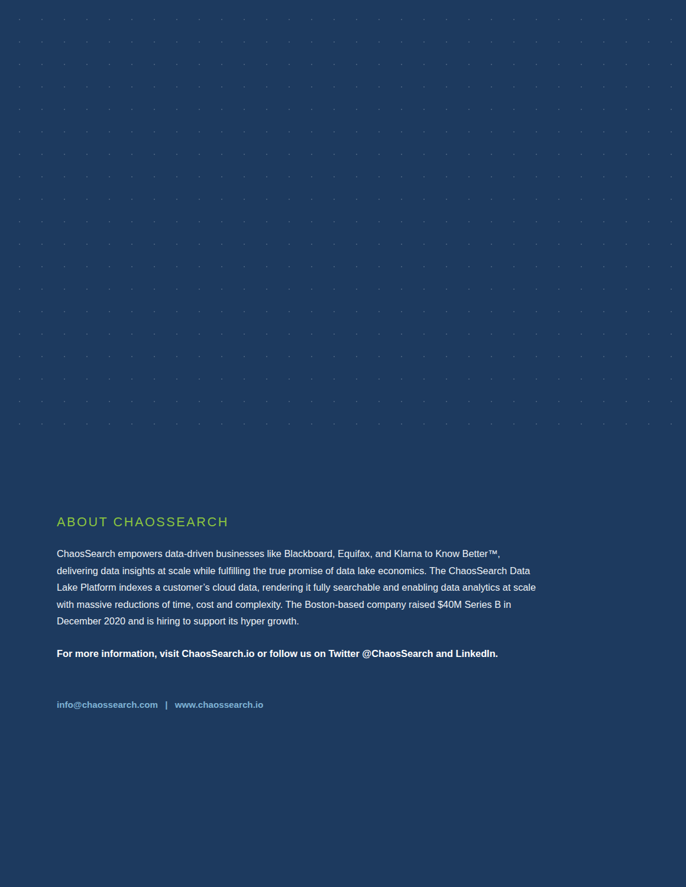About ChaosSearch
ChaosSearch empowers data-driven businesses like Blackboard, Equifax, and Klarna to Know Better™, delivering data insights at scale while fulfilling the true promise of data lake economics. The ChaosSearch Data Lake Platform indexes a customer’s cloud data, rendering it fully searchable and enabling data analytics at scale with massive reductions of time, cost and complexity. The Boston-based company raised $40M Series B in December 2020 and is hiring to support its hyper growth.
For more information, visit ChaosSearch.io or follow us on Twitter @ChaosSearch and LinkedIn.
info@chaossearch.com | www.chaossearch.io